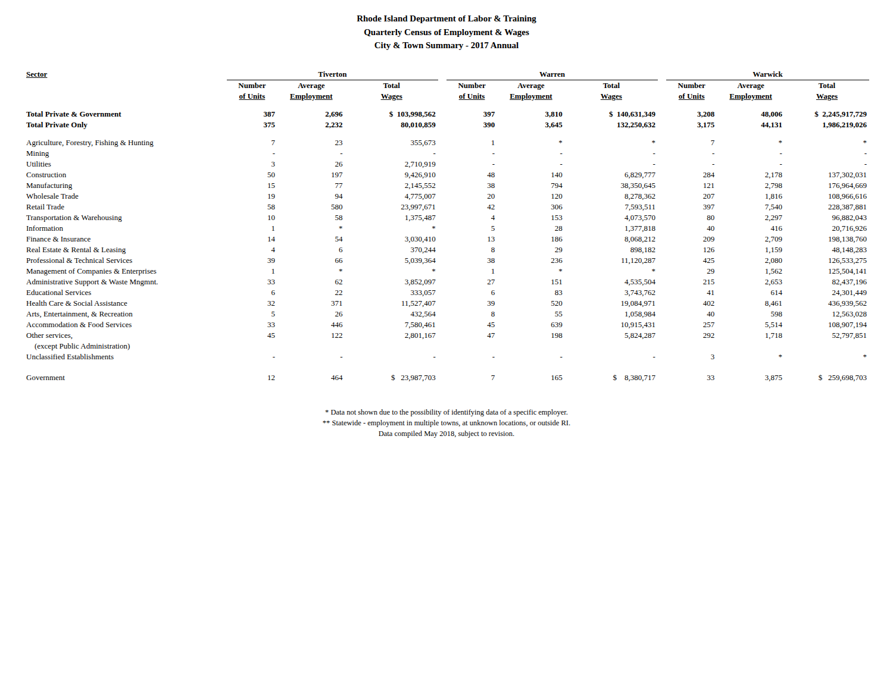Rhode Island Department of Labor & Training
Quarterly Census of Employment & Wages
City & Town Summary - 2017 Annual
| Sector | Tiverton | | Warren | | Warwick |
| | Number | Average | Total | | Number | Average | Total | | Number | Average | Total |
| | of Units | Employment | Wages | | of Units | Employment | Wages | | of Units | Employment | Wages |
| Total Private & Government | 387 | 2,696 | $ 103,998,562 | | 397 | 3,810 | $ 140,631,349 | | 3,208 | 48,006 | $ 2,245,917,729 |
| Total Private Only | 375 | 2,232 | 80,010,859 | | 390 | 3,645 | 132,250,632 | | 3,175 | 44,131 | 1,986,219,026 |
| Agriculture, Forestry, Fishing & Hunting | 7 | 23 | 355,673 | | 1 | * | * | | 7 | * | * |
| Mining | - | - | - | | - | - | - | | - | - | - |
| Utilities | 3 | 26 | 2,710,919 | | - | - | - | | - | - | - |
| Construction | 50 | 197 | 9,426,910 | | 48 | 140 | 6,829,777 | | 284 | 2,178 | 137,302,031 |
| Manufacturing | 15 | 77 | 2,145,552 | | 38 | 794 | 38,350,645 | | 121 | 2,798 | 176,964,669 |
| Wholesale Trade | 19 | 94 | 4,775,007 | | 20 | 120 | 8,278,362 | | 207 | 1,816 | 108,966,616 |
| Retail Trade | 58 | 580 | 23,997,671 | | 42 | 306 | 7,593,511 | | 397 | 7,540 | 228,387,881 |
| Transportation & Warehousing | 10 | 58 | 1,375,487 | | 4 | 153 | 4,073,570 | | 80 | 2,297 | 96,882,043 |
| Information | 1 | * | * | | 5 | 28 | 1,377,818 | | 40 | 416 | 20,716,926 |
| Finance & Insurance | 14 | 54 | 3,030,410 | | 13 | 186 | 8,068,212 | | 209 | 2,709 | 198,138,760 |
| Real Estate & Rental & Leasing | 4 | 6 | 370,244 | | 8 | 29 | 898,182 | | 126 | 1,159 | 48,148,283 |
| Professional & Technical Services | 39 | 66 | 5,039,364 | | 38 | 236 | 11,120,287 | | 425 | 2,080 | 126,533,275 |
| Management of Companies & Enterprises | 1 | * | * | | 1 | * | * | | 29 | 1,562 | 125,504,141 |
| Administrative Support & Waste Mngmnt. | 33 | 62 | 3,852,097 | | 27 | 151 | 4,535,504 | | 215 | 2,653 | 82,437,196 |
| Educational Services | 6 | 22 | 333,057 | | 6 | 83 | 3,743,762 | | 41 | 614 | 24,301,449 |
| Health Care & Social Assistance | 32 | 371 | 11,527,407 | | 39 | 520 | 19,084,971 | | 402 | 8,461 | 436,939,562 |
| Arts, Entertainment, & Recreation | 5 | 26 | 432,564 | | 8 | 55 | 1,058,984 | | 40 | 598 | 12,563,028 |
| Accommodation & Food Services | 33 | 446 | 7,580,461 | | 45 | 639 | 10,915,431 | | 257 | 5,514 | 108,907,194 |
| Other services, | 45 | 122 | 2,801,167 | | 47 | 198 | 5,824,287 | | 292 | 1,718 | 52,797,851 |
| (except Public Administration) | |
| Unclassified Establishments | - | - | - | | - | - | - | | 3 | * | * |
| Government | 12 | 464 | $ 23,987,703 | | 7 | 165 | $ 8,380,717 | | 33 | 3,875 | $ 259,698,703 |
* Data not shown due to the possibility of identifying data of a specific employer.
** Statewide - employment in multiple towns, at unknown locations, or outside RI.
Data compiled May 2018, subject to revision.